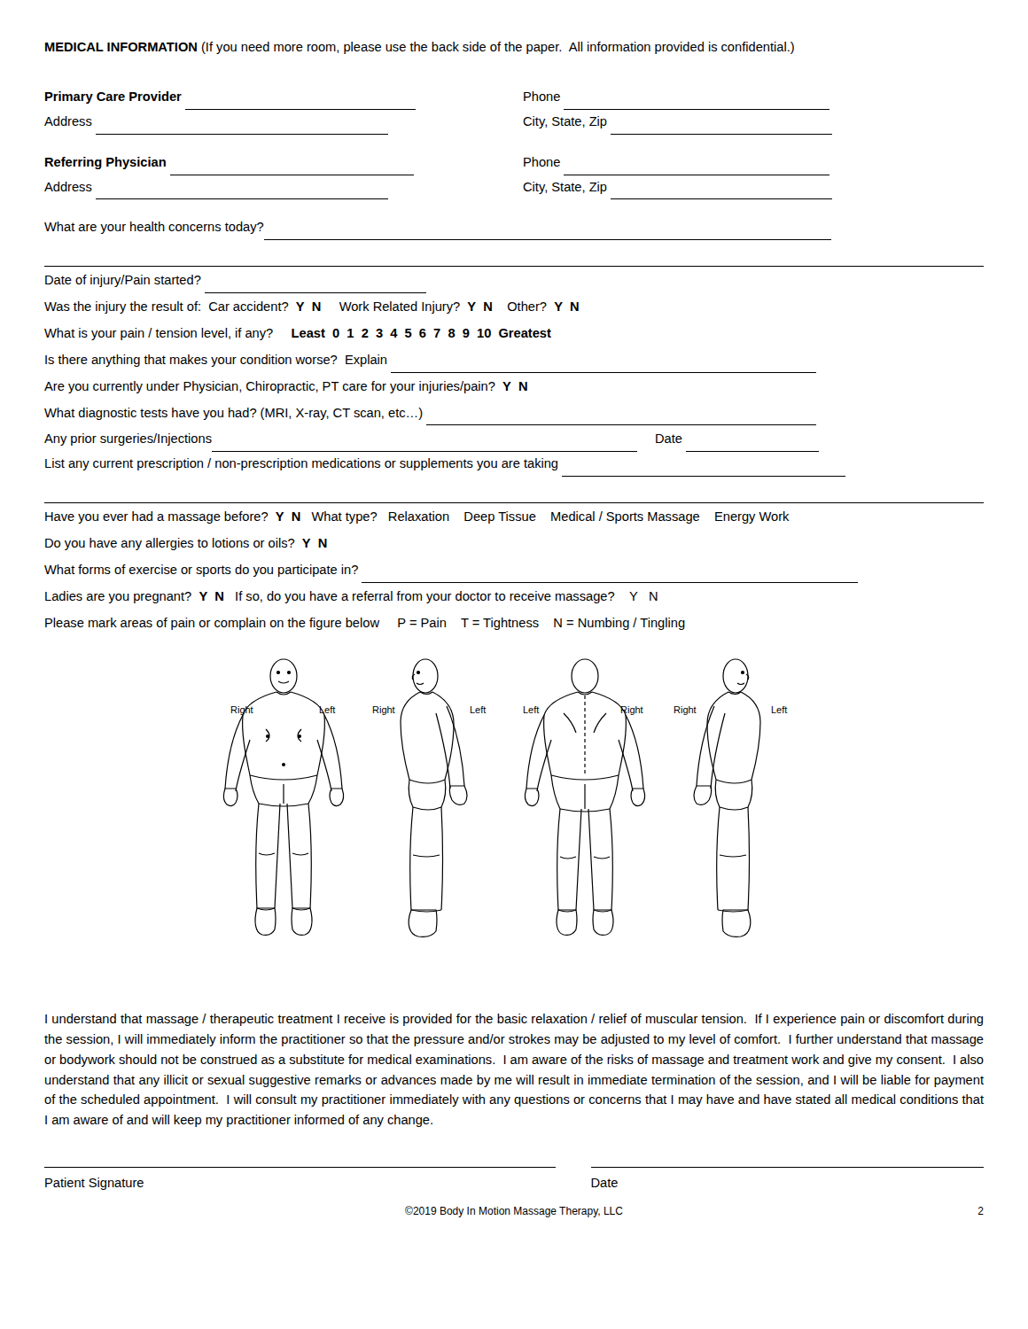MEDICAL INFORMATION (If you need more room, please use the back side of the paper. All information provided is confidential.)
Primary Care Provider
Phone
Address
City, State, Zip
Referring Physician
Phone
Address
City, State, Zip
What are your health concerns today?
Date of injury/Pain started?
Was the injury the result of: Car accident? Y N Work Related Injury? Y N Other? Y N
What is your pain / tension level, if any? Least 0 1 2 3 4 5 6 7 8 9 10 Greatest
Is there anything that makes your condition worse? Explain
Are you currently under Physician, Chiropractic, PT care for your injuries/pain? Y N
What diagnostic tests have you had? (MRI, X-ray, CT scan, etc…)
Any prior surgeries/Injections
Date
List any current prescription / non-prescription medications or supplements you are taking
Have you ever had a massage before? Y N What type? Relaxation Deep Tissue Medical / Sports Massage Energy Work
Do you have any allergies to lotions or oils? Y N
What forms of exercise or sports do you participate in?
Ladies are you pregnant? Y N If so, do you have a referral from your doctor to receive massage? Y N
Please mark areas of pain or complain on the figure below P = Pain T = Tightness N = Numbing / Tingling
Right Left Right Left Left Right Right Left
I understand that massage / therapeutic treatment I receive is provided for the basic relaxation / relief of muscular tension. If I experience pain or discomfort during the session, I will immediately inform the practitioner so that the pressure and/or strokes may be adjusted to my level of comfort. I further understand that massage or bodywork should not be construed as a substitute for medical examinations. I am aware of the risks of massage and treatment work and give my consent. I also understand that any illicit or sexual suggestive remarks or advances made by me will result in immediate termination of the session, and I will be liable for payment of the scheduled appointment. I will consult my practitioner immediately with any questions or concerns that I may have and have stated all medical conditions that I am aware of and will keep my practitioner informed of any change.
Patient Signature
Date
©2019 Body In Motion Massage Therapy, LLC 2